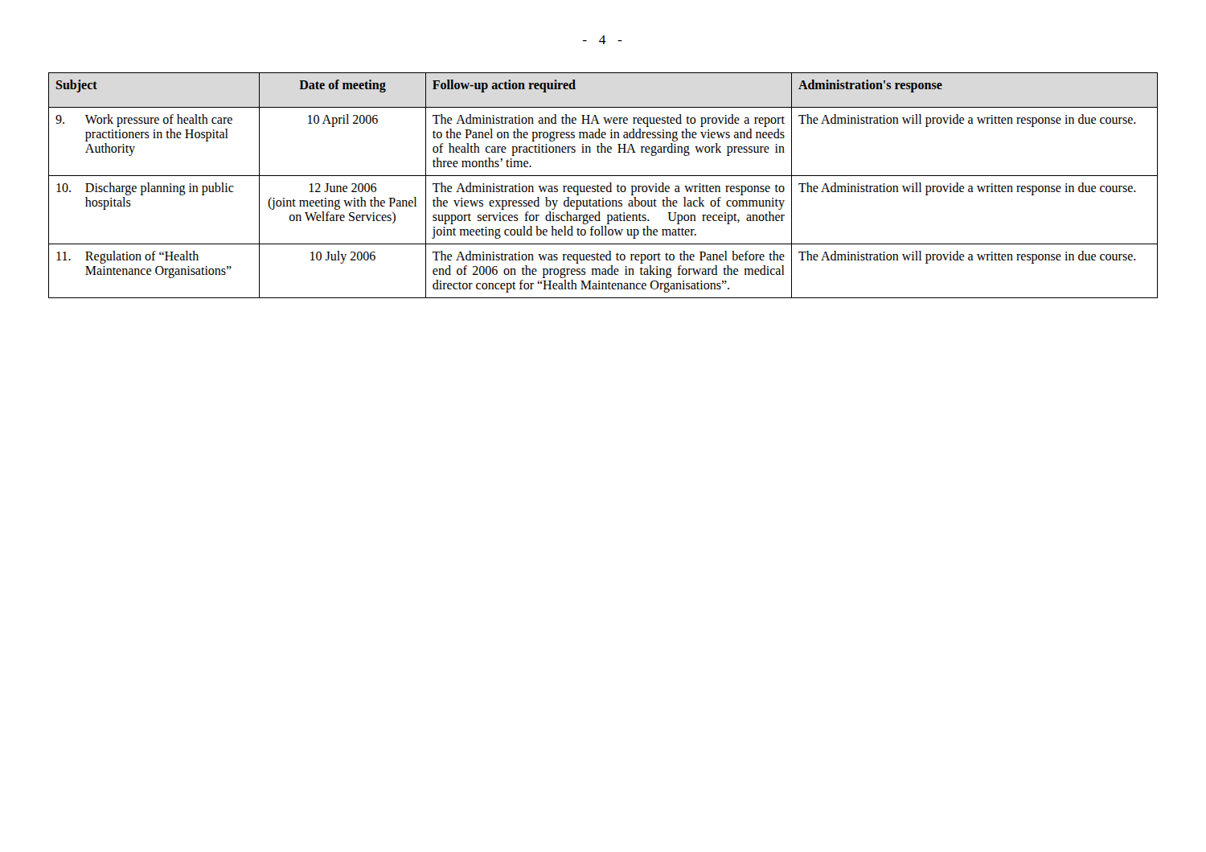- 4 -
| Subject | Date of meeting | Follow-up action required | Administration's response |
| --- | --- | --- | --- |
| 9. | Work pressure of health care practitioners in the Hospital Authority | 10 April 2006 | The Administration and the HA were requested to provide a report to the Panel on the progress made in addressing the views and needs of health care practitioners in the HA regarding work pressure in three months’ time. | The Administration will provide a written response in due course. |
| 10. | Discharge planning in public hospitals | 12 June 2006 (joint meeting with the Panel on Welfare Services) | The Administration was requested to provide a written response to the views expressed by deputations about the lack of community support services for discharged patients. Upon receipt, another joint meeting could be held to follow up the matter. | The Administration will provide a written response in due course. |
| 11. | Regulation of “Health Maintenance Organisations” | 10 July 2006 | The Administration was requested to report to the Panel before the end of 2006 on the progress made in taking forward the medical director concept for “Health Maintenance Organisations”. | The Administration will provide a written response in due course. |